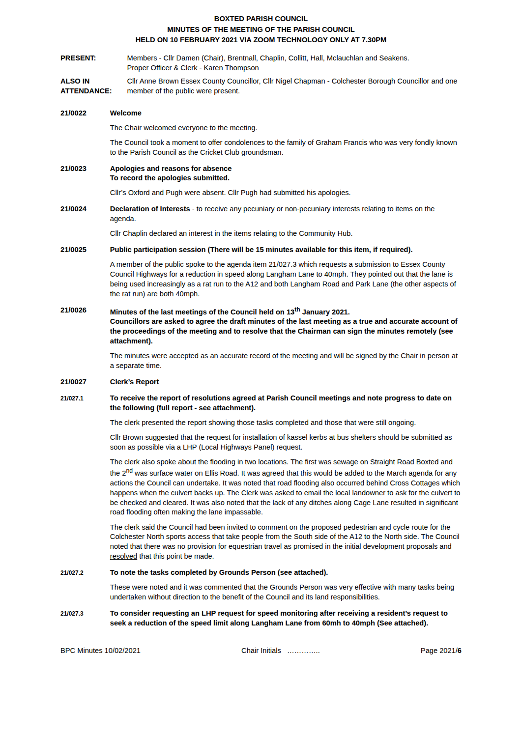BOXTED PARISH COUNCIL
MINUTES OF THE MEETING OF THE PARISH COUNCIL
HELD ON 10 FEBRUARY 2021 VIA ZOOM TECHNOLOGY ONLY AT 7.30PM
| PRESENT: | Members - Cllr Damen (Chair), Brentnall, Chaplin, Collitt, Hall, Mclauchlan and Seakens. Proper Officer & Clerk - Karen Thompson |
| ALSO IN ATTENDANCE: | Cllr Anne Brown Essex County Councillor, Cllr Nigel Chapman - Colchester Borough Councillor and one member of the public were present. |
| 21/0022 | Welcome The Chair welcomed everyone to the meeting. The Council took a moment to offer condolences to the family of Graham Francis who was very fondly known to the Parish Council as the Cricket Club groundsman. |
| 21/0023 | Apologies and reasons for absence To record the apologies submitted. Cllr’s Oxford and Pugh were absent. Cllr Pugh had submitted his apologies. |
| 21/0024 | Declaration of Interests - to receive any pecuniary or non-pecuniary interests relating to items on the agenda. Cllr Chaplin declared an interest in the items relating to the Community Hub. |
| 21/0025 | Public participation session (There will be 15 minutes available for this item, if required). A member of the public spoke to the agenda item 21/027.3 which requests a submission to Essex County Council Highways for a reduction in speed along Langham Lane to 40mph. They pointed out that the lane is being used increasingly as a rat run to the A12 and both Langham Road and Park Lane (the other aspects of the rat run) are both 40mph. |
| 21/0026 | Minutes of the last meetings of the Council held on 13 th January 2021. Councillors are asked to agree the draft minutes of the last meeting as a true and accurate account of the proceedings of the meeting and to resolve that the Chairman can sign the minutes remotely (see attachment). The minutes were accepted as an accurate record of the meeting and will be signed by the Chair in person at a separate time. |
| 21/0027 | Clerk’s Report |
| 21/027.1 | To receive the report of resolutions agreed at Parish Council meetings and note progress to date on the following (full report - see attachment). The clerk presented the report showing those tasks completed and those that were still ongoing. Cllr Brown suggested that the request for installation of kassel kerbs at bus shelters should be submitted as soon as possible via a LHP (Local Highways Panel) request. The clerk also spoke about the flooding in two locations. The first was sewage on Straight Road Boxted and the 2 nd was surface water on Ellis Road. It was agreed that this would be added to the March agenda for any actions the Council can undertake. It was noted that road flooding also occurred behind Cross Cottages which happens when the culvert backs up. The Clerk was asked to email the local landowner to ask for the culvert to be checked and cleared. It was also noted that the lack of any ditches along Cage Lane resulted in significant road flooding often making the lane impassable. The clerk said the Council had been invited to comment on the proposed pedestrian and cycle route for the Colchester North sports access that take people from the South side of the A12 to the North side. The Council noted that there was no provision for equestrian travel as promised in the initial development proposals and resolved that this point be made. |
| 21/027.2 | To note the tasks completed by Grounds Person (see attached). These were noted and it was commented that the Grounds Person was very effective with many tasks being undertaken without direction to the benefit of the Council and its land responsibilities. |
| 21/027.3 | To consider requesting an LHP request for speed monitoring after receiving a resident’s request to seek a reduction of the speed limit along Langham Lane from 60mh to 40mph (See attached). |
BPC Minutes 10/02/2021
Chair Initials …………..
Page 2021/6